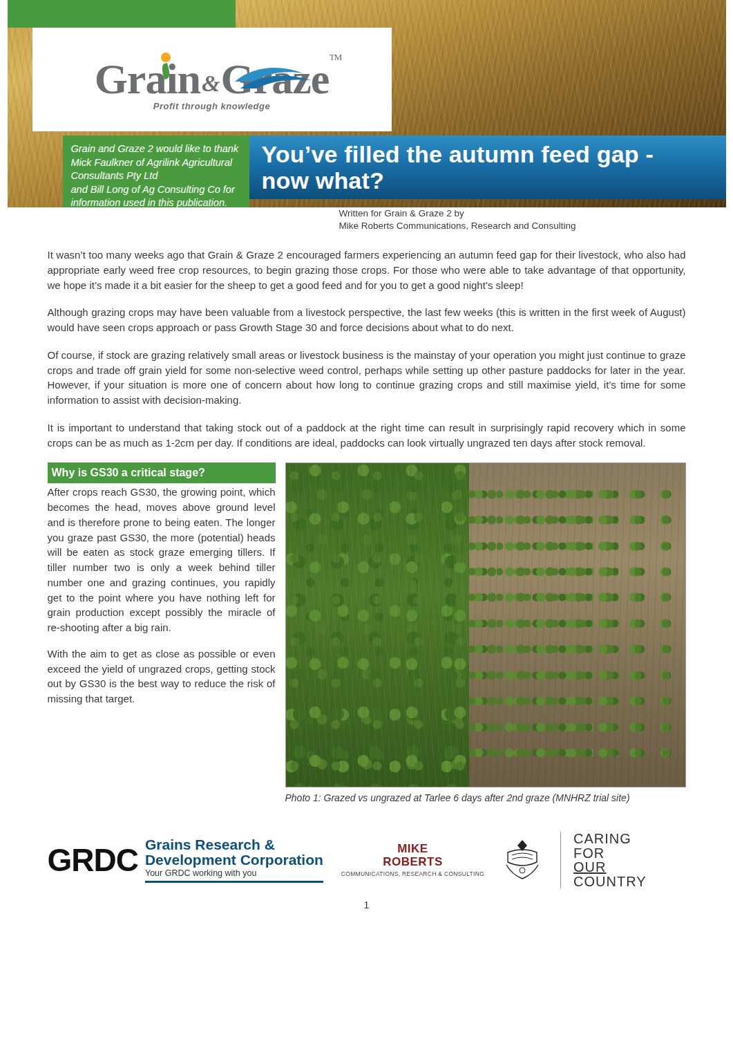Gra in&GrazeTM Profit through knowledge
Grain and Graze 2 would like to thank Mick Faulkner of Agrilink Agricultural Consultants Pty Ltd
and Bill Long of Ag Consulting Co for information used in this publication.
You’ve filled the autumn feed gap -
now what?
Written for Grain & Graze 2 by
Mike Roberts Communications, Research and Consulting
It wasn’t too many weeks ago that Grain & Graze 2 encouraged farmers experiencing an autumn feed gap for their livestock, who also had appropriate early weed free crop resources, to begin grazing those crops. For those who were able to take advantage of that opportunity, we hope it’s made it a bit easier for the sheep to get a good feed and for you to get a good night’s sleep!
Although grazing crops may have been valuable from a livestock perspective, the last few weeks (this is written in the first week of August) would have seen crops approach or pass Growth Stage 30 and force decisions about what to do next.
Of course, if stock are grazing relatively small areas or livestock business is the mainstay of your operation you might just continue to graze crops and trade off grain yield for some non-selective weed control, perhaps while setting up other pasture paddocks for later in the year. However, if your situation is more one of concern about how long to continue grazing crops and still maximise yield, it’s time for some information to assist with decision-making.
It is important to understand that taking stock out of a paddock at the right time can result in surprisingly rapid recovery which in some crops can be as much as 1-2cm per day. If conditions are ideal, paddocks can look virtually ungrazed ten days after stock removal.
Why is GS30 a critical stage?
After crops reach GS30, the growing point, which becomes the head, moves above ground level and is therefore prone to being eaten. The longer you graze past GS30, the more (potential) heads will be eaten as stock graze emerging tillers. If tiller number two is only a week behind tiller number one and grazing continues, you rapidly get to the point where you have nothing left for grain production except possibly the miracle of re-shooting after a big rain.
With the aim to get as close as possible or even exceed the yield of ungrazed crops, getting stock out by GS30 is the best way to reduce the risk of missing that target.
Photo 1: Grazed vs ungrazed at Tarlee 6 days after 2nd graze (MNHRZ trial site)
GRDC
Grains Research &
Development Corporation
Your GRDC working with you
MIKE
ROBERTS
COMMUNICATIONS, RESEARCH & CONSULTING
CARING
FOR
OUR
COUNTRY
1